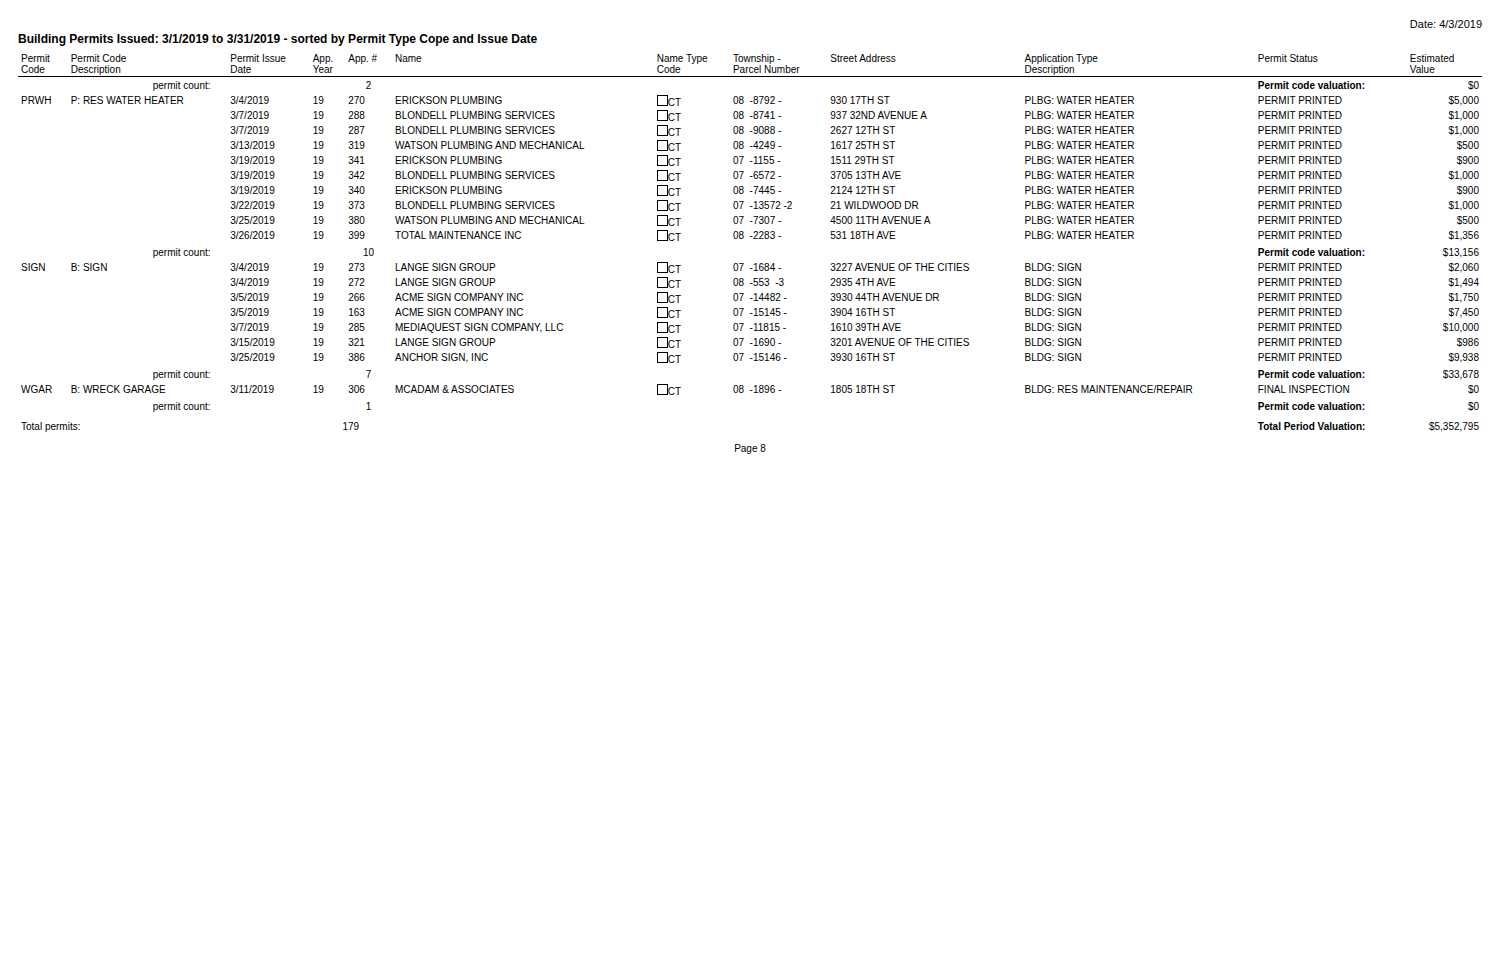Date: 4/3/2019
Building Permits Issued: 3/1/2019 to 3/31/2019 - sorted by Permit Type Cope and Issue Date
| Permit Code | Permit Code Description | Permit Issue Date | App. Year | App. # | Name | Name Type Code | Township - Parcel Number | Street Address | Application Type Description | Permit Status | Estimated Value |
| --- | --- | --- | --- | --- | --- | --- | --- | --- | --- | --- | --- |
| permit count: | 2 | | Permit code valuation: | $0 |
| PRWH | P: RES WATER HEATER | 3/4/2019 | 19 | 270 | ERICKSON PLUMBING | CT | 08 -8792 - | 930 17TH ST | PLBG: WATER HEATER | PERMIT PRINTED | $5,000 |
| | | 3/7/2019 | 19 | 288 | BLONDELL PLUMBING SERVICES | CT | 08 -8741 - | 937 32ND AVENUE A | PLBG: WATER HEATER | PERMIT PRINTED | $1,000 |
| | | 3/7/2019 | 19 | 287 | BLONDELL PLUMBING SERVICES | CT | 08 -9088 - | 2627 12TH ST | PLBG: WATER HEATER | PERMIT PRINTED | $1,000 |
| | | 3/13/2019 | 19 | 319 | WATSON PLUMBING AND MECHANICAL | CT | 08 -4249 - | 1617 25TH ST | PLBG: WATER HEATER | PERMIT PRINTED | $500 |
| | | 3/19/2019 | 19 | 341 | ERICKSON PLUMBING | CT | 07 -1155 - | 1511 29TH ST | PLBG: WATER HEATER | PERMIT PRINTED | $900 |
| | | 3/19/2019 | 19 | 342 | BLONDELL PLUMBING SERVICES | CT | 07 -6572 - | 3705 13TH AVE | PLBG: WATER HEATER | PERMIT PRINTED | $1,000 |
| | | 3/19/2019 | 19 | 340 | ERICKSON PLUMBING | CT | 08 -7445 - | 2124 12TH ST | PLBG: WATER HEATER | PERMIT PRINTED | $900 |
| | | 3/22/2019 | 19 | 373 | BLONDELL PLUMBING SERVICES | CT | 07 -13572 -2 | 21 WILDWOOD DR | PLBG: WATER HEATER | PERMIT PRINTED | $1,000 |
| | | 3/25/2019 | 19 | 380 | WATSON PLUMBING AND MECHANICAL | CT | 07 -7307 - | 4500 11TH AVENUE A | PLBG: WATER HEATER | PERMIT PRINTED | $500 |
| | | 3/26/2019 | 19 | 399 | TOTAL MAINTENANCE INC | CT | 08 -2283 - | 531 18TH AVE | PLBG: WATER HEATER | PERMIT PRINTED | $1,356 |
| permit count: | 10 | | Permit code valuation: | $13,156 |
| SIGN | B: SIGN | 3/4/2019 | 19 | 273 | LANGE SIGN GROUP | CT | 07 -1684 - | 3227 AVENUE OF THE CITIES | BLDG: SIGN | PERMIT PRINTED | $2,060 |
| | | 3/4/2019 | 19 | 272 | LANGE SIGN GROUP | CT | 08 -553 -3 | 2935 4TH AVE | BLDG: SIGN | PERMIT PRINTED | $1,494 |
| | | 3/5/2019 | 19 | 266 | ACME SIGN COMPANY INC | CT | 07 -14482 - | 3930 44TH AVENUE DR | BLDG: SIGN | PERMIT PRINTED | $1,750 |
| | | 3/5/2019 | 19 | 163 | ACME SIGN COMPANY INC | CT | 07 -15145 - | 3904 16TH ST | BLDG: SIGN | PERMIT PRINTED | $7,450 |
| | | 3/7/2019 | 19 | 285 | MEDIAQUEST SIGN COMPANY, LLC | CT | 07 -11815 - | 1610 39TH AVE | BLDG: SIGN | PERMIT PRINTED | $10,000 |
| | | 3/15/2019 | 19 | 321 | LANGE SIGN GROUP | CT | 07 -1690 - | 3201 AVENUE OF THE CITIES | BLDG: SIGN | PERMIT PRINTED | $986 |
| | | 3/25/2019 | 19 | 386 | ANCHOR SIGN, INC | CT | 07 -15146 - | 3930 16TH ST | BLDG: SIGN | PERMIT PRINTED | $9,938 |
| permit count: | 7 | | Permit code valuation: | $33,678 |
| WGAR | B: WRECK GARAGE | 3/11/2019 | 19 | 306 | MCADAM & ASSOCIATES | CT | 08 -1896 - | 1805 18TH ST | BLDG: RES MAINTENANCE/REPAIR | FINAL INSPECTION | $0 |
| permit count: | 1 | | Permit code valuation: | $0 |
| Total permits: | 179 | | Total Period Valuation: | $5,352,795 |
Page 8